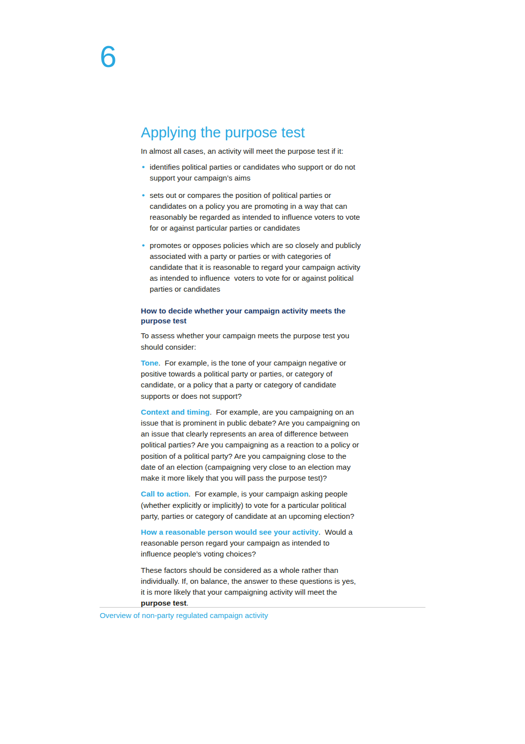6
Applying the purpose test
In almost all cases, an activity will meet the purpose test if it:
identifies political parties or candidates who support or do not support your campaign’s aims
sets out or compares the position of political parties or candidates on a policy you are promoting in a way that can reasonably be regarded as intended to influence voters to vote for or against particular parties or candidates
promotes or opposes policies which are so closely and publicly associated with a party or parties or with categories of candidate that it is reasonable to regard your campaign activity as intended to influence voters to vote for or against political parties or candidates
How to decide whether your campaign activity meets the purpose test
To assess whether your campaign meets the purpose test you should consider:
Tone. For example, is the tone of your campaign negative or positive towards a political party or parties, or category of candidate, or a policy that a party or category of candidate supports or does not support?
Context and timing. For example, are you campaigning on an issue that is prominent in public debate? Are you campaigning on an issue that clearly represents an area of difference between political parties? Are you campaigning as a reaction to a policy or position of a political party? Are you campaigning close to the date of an election (campaigning very close to an election may make it more likely that you will pass the purpose test)?
Call to action. For example, is your campaign asking people (whether explicitly or implicitly) to vote for a particular political party, parties or category of candidate at an upcoming election?
How a reasonable person would see your activity. Would a reasonable person regard your campaign as intended to influence people’s voting choices?
These factors should be considered as a whole rather than individually. If, on balance, the answer to these questions is yes, it is more likely that your campaigning activity will meet the purpose test.
Overview of non-party regulated campaign activity